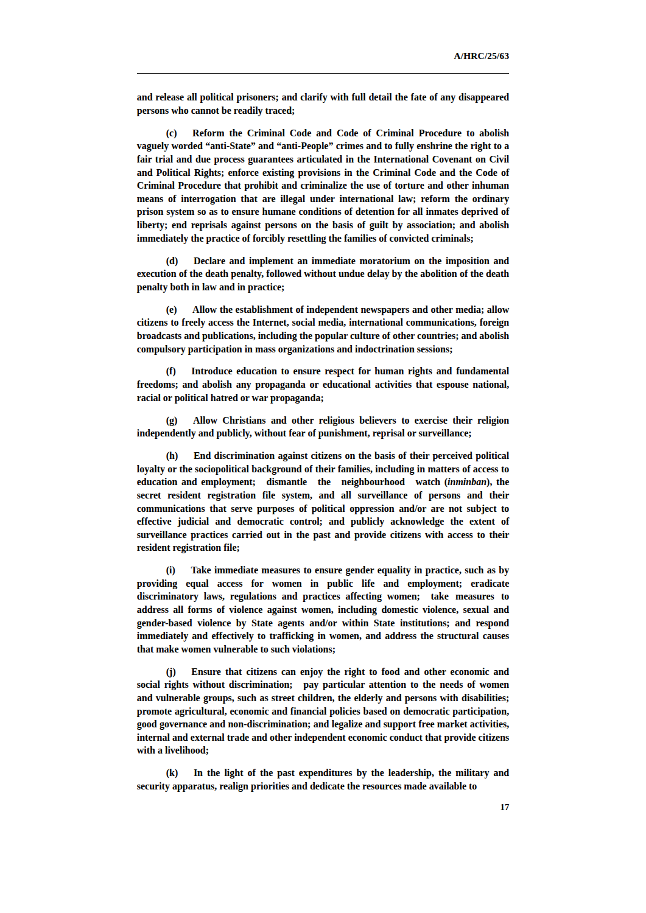A/HRC/25/63
and release all political prisoners; and clarify with full detail the fate of any disappeared persons who cannot be readily traced;
(c) Reform the Criminal Code and Code of Criminal Procedure to abolish vaguely worded “anti-State” and “anti-People” crimes and to fully enshrine the right to a fair trial and due process guarantees articulated in the International Covenant on Civil and Political Rights; enforce existing provisions in the Criminal Code and the Code of Criminal Procedure that prohibit and criminalize the use of torture and other inhuman means of interrogation that are illegal under international law; reform the ordinary prison system so as to ensure humane conditions of detention for all inmates deprived of liberty; end reprisals against persons on the basis of guilt by association; and abolish immediately the practice of forcibly resettling the families of convicted criminals;
(d) Declare and implement an immediate moratorium on the imposition and execution of the death penalty, followed without undue delay by the abolition of the death penalty both in law and in practice;
(e) Allow the establishment of independent newspapers and other media; allow citizens to freely access the Internet, social media, international communications, foreign broadcasts and publications, including the popular culture of other countries; and abolish compulsory participation in mass organizations and indoctrination sessions;
(f) Introduce education to ensure respect for human rights and fundamental freedoms; and abolish any propaganda or educational activities that espouse national, racial or political hatred or war propaganda;
(g) Allow Christians and other religious believers to exercise their religion independently and publicly, without fear of punishment, reprisal or surveillance;
(h) End discrimination against citizens on the basis of their perceived political loyalty or the sociopolitical background of their families, including in matters of access to education and employment; dismantle the neighbourhood watch (inminban), the secret resident registration file system, and all surveillance of persons and their communications that serve purposes of political oppression and/or are not subject to effective judicial and democratic control; and publicly acknowledge the extent of surveillance practices carried out in the past and provide citizens with access to their resident registration file;
(i) Take immediate measures to ensure gender equality in practice, such as by providing equal access for women in public life and employment; eradicate discriminatory laws, regulations and practices affecting women; take measures to address all forms of violence against women, including domestic violence, sexual and gender-based violence by State agents and/or within State institutions; and respond immediately and effectively to trafficking in women, and address the structural causes that make women vulnerable to such violations;
(j) Ensure that citizens can enjoy the right to food and other economic and social rights without discrimination; pay particular attention to the needs of women and vulnerable groups, such as street children, the elderly and persons with disabilities; promote agricultural, economic and financial policies based on democratic participation, good governance and non-discrimination; and legalize and support free market activities, internal and external trade and other independent economic conduct that provide citizens with a livelihood;
(k) In the light of the past expenditures by the leadership, the military and security apparatus, realign priorities and dedicate the resources made available to
17